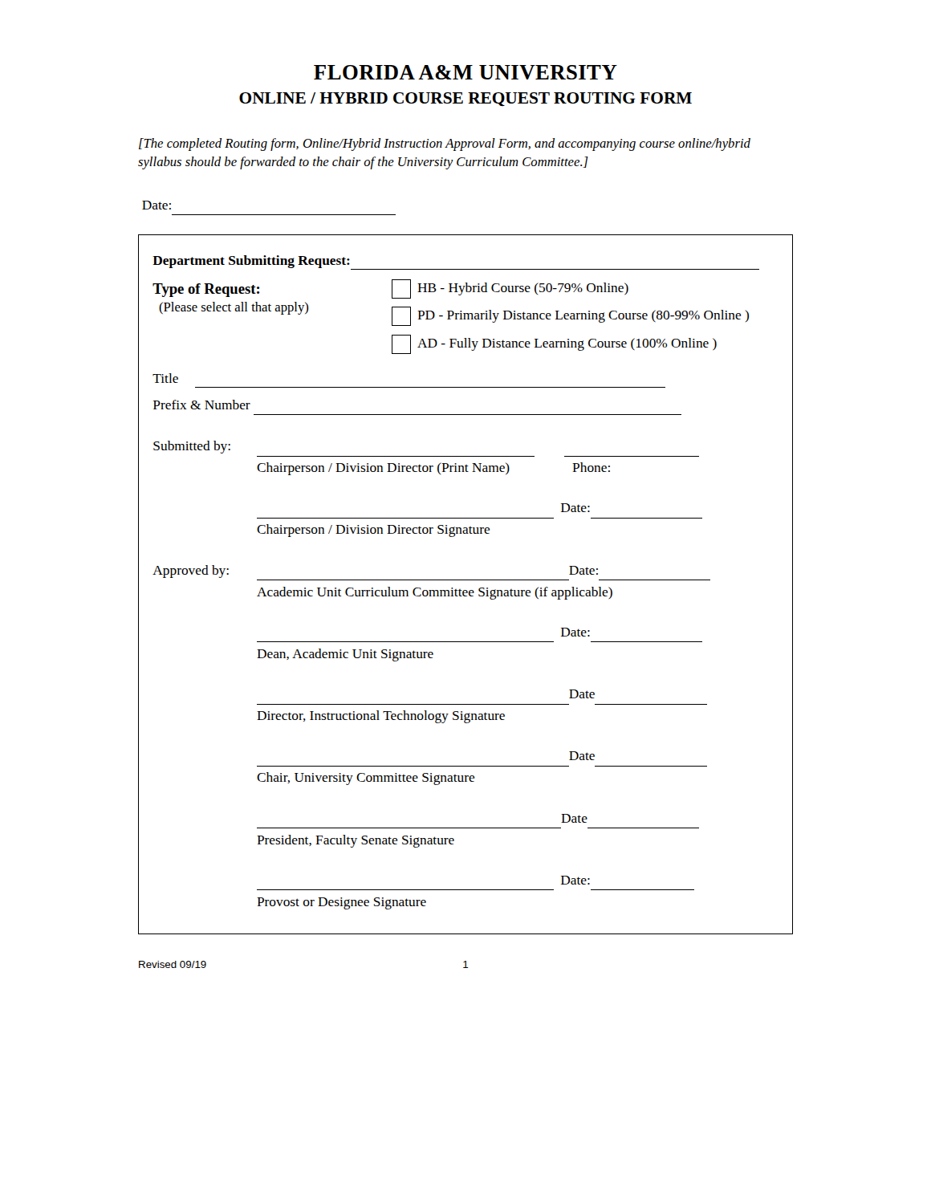FLORIDA A&M UNIVERSITY
ONLINE / HYBRID COURSE REQUEST ROUTING FORM
[The completed Routing form, Online/Hybrid Instruction Approval Form, and accompanying course online/hybrid syllabus should be forwarded to the chair of the University Curriculum Committee.]
Date:
Department Submitting Request:
| Type of Request: (Please select all that apply) | HB - Hybrid Course (50-79% Online) PD - Primarily Distance Learning Course (80-99% Online ) AD - Fully Distance Learning Course (100% Online ) |
Title
Prefix & Number
| Submitted by: | Chairperson / Division Director (Print Name) Phone: Date: Chairperson / Division Director Signature |
| Approved by: | Date: Academic Unit Curriculum Committee Signature (if applicable) Date: Dean, Academic Unit Signature Date Director, Instructional Technology Signature Date Chair, University Committee Signature Date President, Faculty Senate Signature Date: Provost or Designee Signature |
Revised 09/19 1